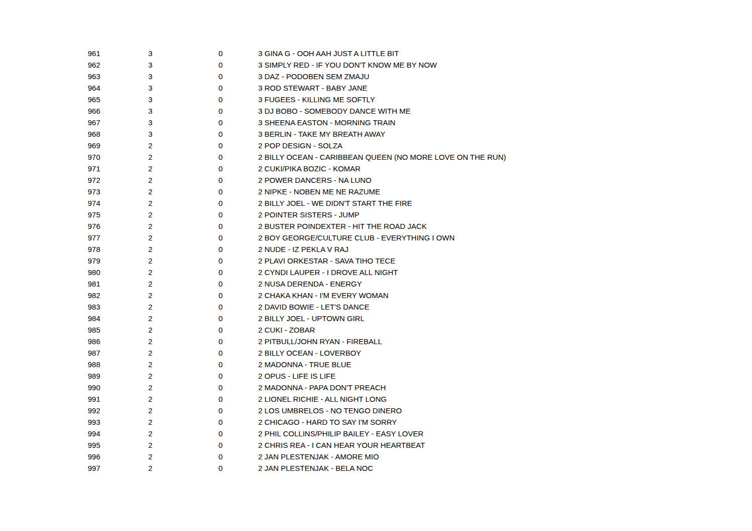| 961 | 3 | 0 | 3 GINA G - OOH AAH JUST A LITTLE BIT |
| 962 | 3 | 0 | 3 SIMPLY RED - IF YOU DON'T KNOW ME BY NOW |
| 963 | 3 | 0 | 3 DAZ - PODOBEN SEM ZMAJU |
| 964 | 3 | 0 | 3 ROD STEWART - BABY JANE |
| 965 | 3 | 0 | 3 FUGEES - KILLING ME SOFTLY |
| 966 | 3 | 0 | 3 DJ BOBO - SOMEBODY DANCE WITH ME |
| 967 | 3 | 0 | 3 SHEENA EASTON - MORNING TRAIN |
| 968 | 3 | 0 | 3 BERLIN - TAKE MY BREATH AWAY |
| 969 | 2 | 0 | 2 POP DESIGN - SOLZA |
| 970 | 2 | 0 | 2 BILLY OCEAN - CARIBBEAN QUEEN (NO MORE LOVE ON THE RUN) |
| 971 | 2 | 0 | 2 CUKI/PIKA BOZIC - KOMAR |
| 972 | 2 | 0 | 2 POWER DANCERS - NA LUNO |
| 973 | 2 | 0 | 2 NIPKE - NOBEN ME NE RAZUME |
| 974 | 2 | 0 | 2 BILLY JOEL - WE DIDN'T START THE FIRE |
| 975 | 2 | 0 | 2 POINTER SISTERS - JUMP |
| 976 | 2 | 0 | 2 BUSTER POINDEXTER - HIT THE ROAD JACK |
| 977 | 2 | 0 | 2 BOY GEORGE/CULTURE CLUB - EVERYTHING I OWN |
| 978 | 2 | 0 | 2 NUDE - IZ PEKLA V RAJ |
| 979 | 2 | 0 | 2 PLAVI ORKESTAR - SAVA TIHO TECE |
| 980 | 2 | 0 | 2 CYNDI LAUPER - I DROVE ALL NIGHT |
| 981 | 2 | 0 | 2 NUSA DERENDA - ENERGY |
| 982 | 2 | 0 | 2 CHAKA KHAN - I'M EVERY WOMAN |
| 983 | 2 | 0 | 2 DAVID BOWIE - LET'S DANCE |
| 984 | 2 | 0 | 2 BILLY JOEL - UPTOWN GIRL |
| 985 | 2 | 0 | 2 CUKI - ZOBAR |
| 986 | 2 | 0 | 2 PITBULL/JOHN RYAN - FIREBALL |
| 987 | 2 | 0 | 2 BILLY OCEAN - LOVERBOY |
| 988 | 2 | 0 | 2 MADONNA - TRUE BLUE |
| 989 | 2 | 0 | 2 OPUS - LIFE IS LIFE |
| 990 | 2 | 0 | 2 MADONNA - PAPA DON'T PREACH |
| 991 | 2 | 0 | 2 LIONEL RICHIE - ALL NIGHT LONG |
| 992 | 2 | 0 | 2 LOS UMBRELOS - NO TENGO DINERO |
| 993 | 2 | 0 | 2 CHICAGO - HARD TO SAY I'M SORRY |
| 994 | 2 | 0 | 2 PHIL COLLINS/PHILIP BAILEY - EASY LOVER |
| 995 | 2 | 0 | 2 CHRIS REA - I CAN HEAR YOUR HEARTBEAT |
| 996 | 2 | 0 | 2 JAN PLESTENJAK - AMORE MIO |
| 997 | 2 | 0 | 2 JAN PLESTENJAK - BELA NOC |